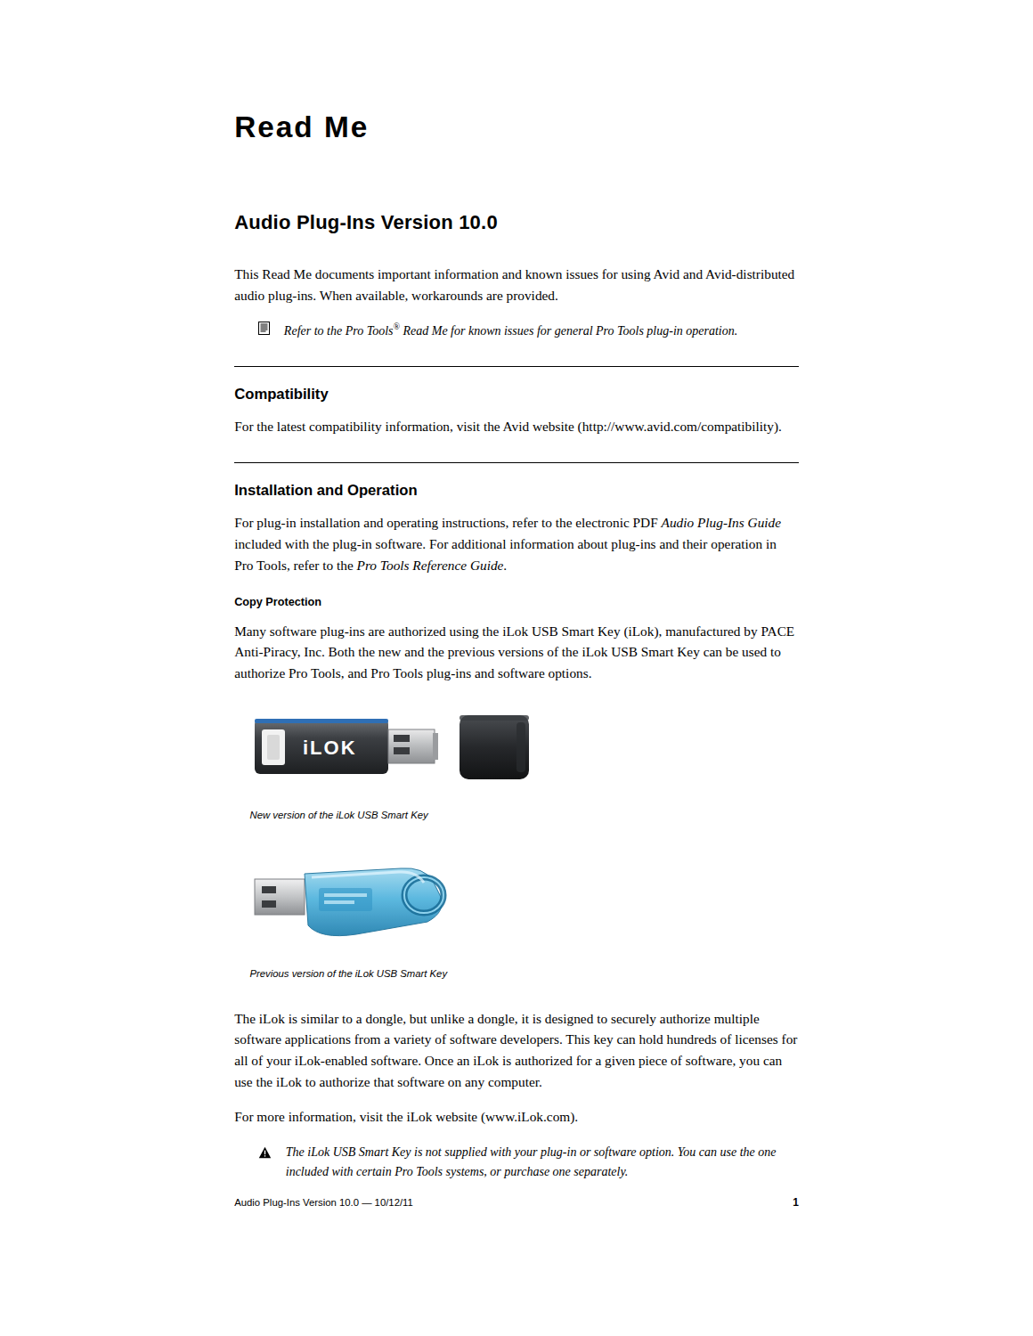Read Me
Audio Plug-Ins Version 10.0
This Read Me documents important information and known issues for using Avid and Avid-distributed audio plug-ins. When available, workarounds are provided.
Refer to the Pro Tools® Read Me for known issues for general Pro Tools plug-in operation.
Compatibility
For the latest compatibility information, visit the Avid website (http://www.avid.com/compatibility).
Installation and Operation
For plug-in installation and operating instructions, refer to the electronic PDF Audio Plug-Ins Guide included with the plug-in software. For additional information about plug-ins and their operation in Pro Tools, refer to the Pro Tools Reference Guide.
Copy Protection
Many software plug-ins are authorized using the iLok USB Smart Key (iLok), manufactured by PACE Anti-Piracy, Inc. Both the new and the previous versions of the iLok USB Smart Key can be used to authorize Pro Tools, and Pro Tools plug-ins and software options.
iLOK
New version of the iLok USB Smart Key
Previous version of the iLok USB Smart Key
The iLok is similar to a dongle, but unlike a dongle, it is designed to securely authorize multiple software applications from a variety of software developers. This key can hold hundreds of licenses for all of your iLok-enabled software. Once an iLok is authorized for a given piece of software, you can use the iLok to authorize that software on any computer.
For more information, visit the iLok website (www.iLok.com).
The iLok USB Smart Key is not supplied with your plug-in or software option. You can use the one included with certain Pro Tools systems, or purchase one separately.
Audio Plug-Ins Version 10.0 — 10/12/11 1